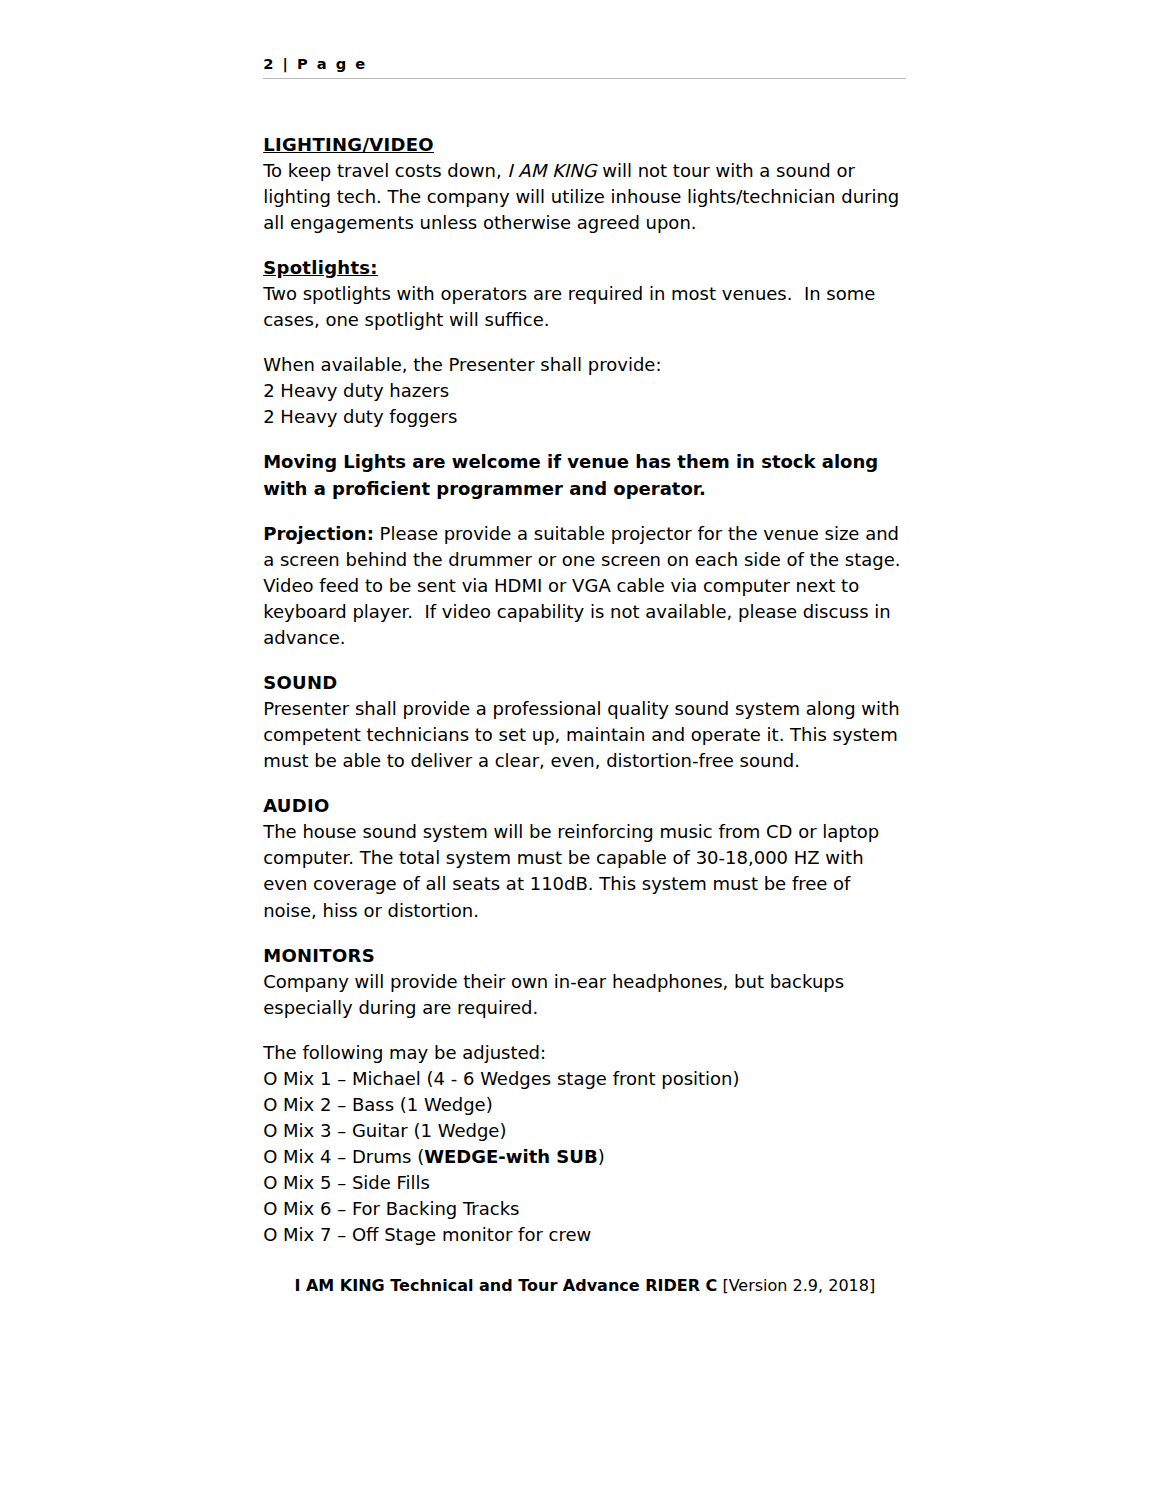2 | P a g e
LIGHTING/VIDEO
To keep travel costs down, I AM KING will not tour with a sound or lighting tech. The company will utilize inhouse lights/technician during all engagements unless otherwise agreed upon.
Spotlights:
Two spotlights with operators are required in most venues. In some cases, one spotlight will suffice.
When available, the Presenter shall provide:
2 Heavy duty hazers
2 Heavy duty foggers
Moving Lights are welcome if venue has them in stock along with a proficient programmer and operator.
Projection: Please provide a suitable projector for the venue size and a screen behind the drummer or one screen on each side of the stage. Video feed to be sent via HDMI or VGA cable via computer next to keyboard player. If video capability is not available, please discuss in advance.
SOUND
Presenter shall provide a professional quality sound system along with competent technicians to set up, maintain and operate it. This system must be able to deliver a clear, even, distortion-free sound.
AUDIO
The house sound system will be reinforcing music from CD or laptop computer. The total system must be capable of 30-18,000 HZ with even coverage of all seats at 110dB. This system must be free of noise, hiss or distortion.
MONITORS
Company will provide their own in-ear headphones, but backups especially during are required.
The following may be adjusted:
O Mix 1 – Michael (4 - 6 Wedges stage front position)
O Mix 2 – Bass (1 Wedge)
O Mix 3 – Guitar (1 Wedge)
O Mix 4 – Drums (WEDGE-with SUB)
O Mix 5 – Side Fills
O Mix 6 – For Backing Tracks
O Mix 7 – Off Stage monitor for crew
I AM KING Technical and Tour Advance RIDER C [Version 2.9, 2018]